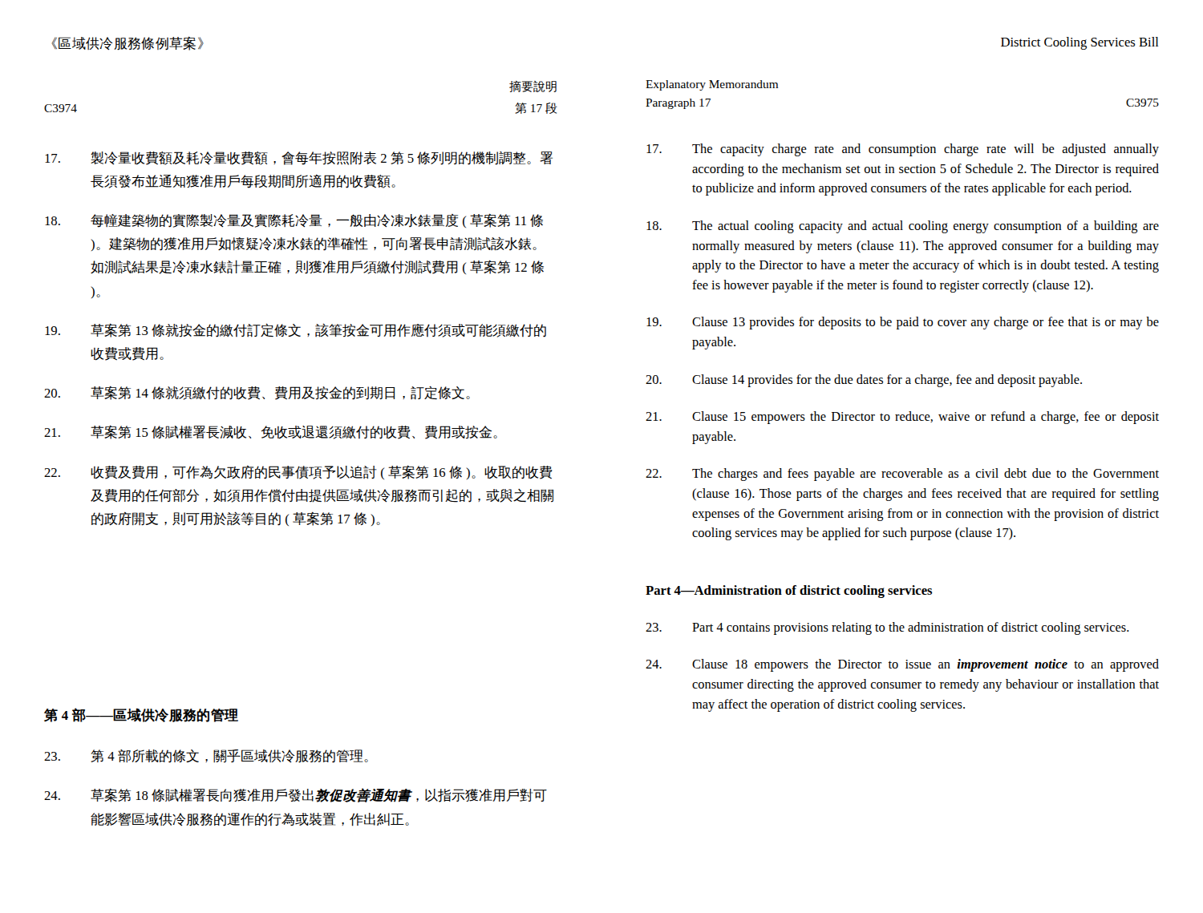《區域供冷服務條例草案》
C3974
摘要說明 第 17 段
17. 製冷量收費額及耗冷量收費額，會每年按照附表 2 第 5 條列明的機制調整。署長須發布並通知獲准用戶每段期間所適用的收費額。
18. 每幢建築物的實際製冷量及實際耗冷量，一般由冷凍水錶量度 ( 草案第 11 條 )。建築物的獲准用戶如懷疑冷凍水錶的準確性，可向署長申請測試該水錶。如測試結果是冷凍水錶計量正確，則獲准用戶須繳付測試費用 ( 草案第 12 條 )。
19. 草案第 13 條就按金的繳付訂定條文，該筆按金可用作應付須或可能須繳付的收費或費用。
20. 草案第 14 條就須繳付的收費、費用及按金的到期日，訂定條文。
21. 草案第 15 條賦權署長減收、免收或退還須繳付的收費、費用或按金。
22. 收費及費用，可作為欠政府的民事債項予以追討 ( 草案第 16 條 )。收取的收費及費用的任何部分，如須用作償付由提供區域供冷服務而引起的，或與之相關的政府開支，則可用於該等目的 ( 草案第 17 條 )。
第 4 部——區域供冷服務的管理
23. 第 4 部所載的條文，關乎區域供冷服務的管理。
24. 草案第 18 條賦權署長向獲准用戶發出敦促改善通知書，以指示獲准用戶對可能影響區域供冷服務的運作的行為或裝置，作出糾正。
District Cooling Services Bill
Explanatory Memorandum Paragraph 17
C3975
17. The capacity charge rate and consumption charge rate will be adjusted annually according to the mechanism set out in section 5 of Schedule 2. The Director is required to publicize and inform approved consumers of the rates applicable for each period.
18. The actual cooling capacity and actual cooling energy consumption of a building are normally measured by meters (clause 11). The approved consumer for a building may apply to the Director to have a meter the accuracy of which is in doubt tested. A testing fee is however payable if the meter is found to register correctly (clause 12).
19. Clause 13 provides for deposits to be paid to cover any charge or fee that is or may be payable.
20. Clause 14 provides for the due dates for a charge, fee and deposit payable.
21. Clause 15 empowers the Director to reduce, waive or refund a charge, fee or deposit payable.
22. The charges and fees payable are recoverable as a civil debt due to the Government (clause 16). Those parts of the charges and fees received that are required for settling expenses of the Government arising from or in connection with the provision of district cooling services may be applied for such purpose (clause 17).
Part 4—Administration of district cooling services
23. Part 4 contains provisions relating to the administration of district cooling services.
24. Clause 18 empowers the Director to issue an improvement notice to an approved consumer directing the approved consumer to remedy any behaviour or installation that may affect the operation of district cooling services.